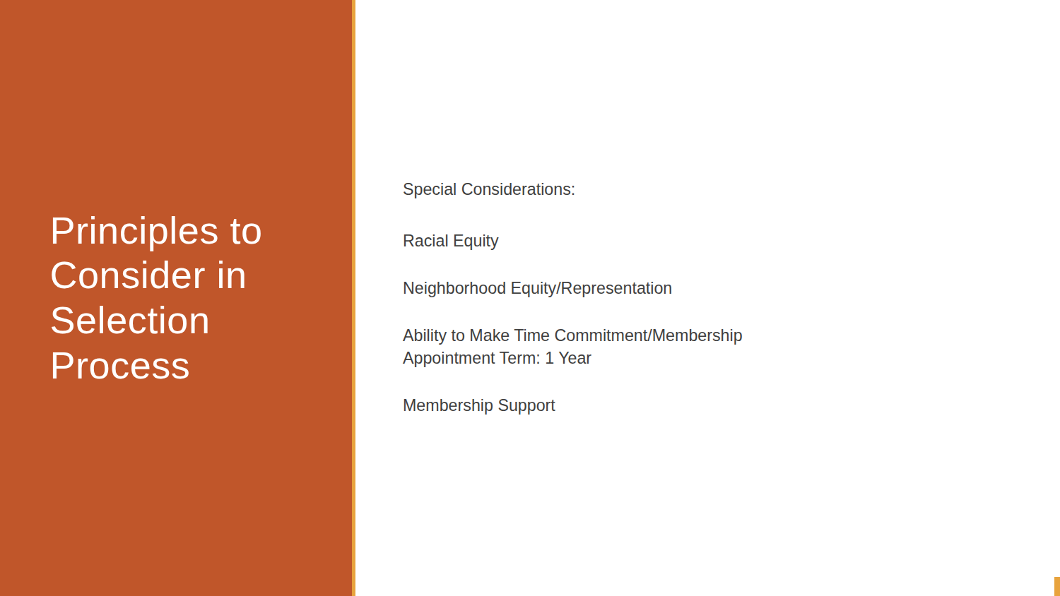Principles to Consider in Selection Process
Special Considerations:
Racial Equity
Neighborhood Equity/Representation
Ability to Make Time Commitment/Membership Appointment Term: 1 Year
Membership Support